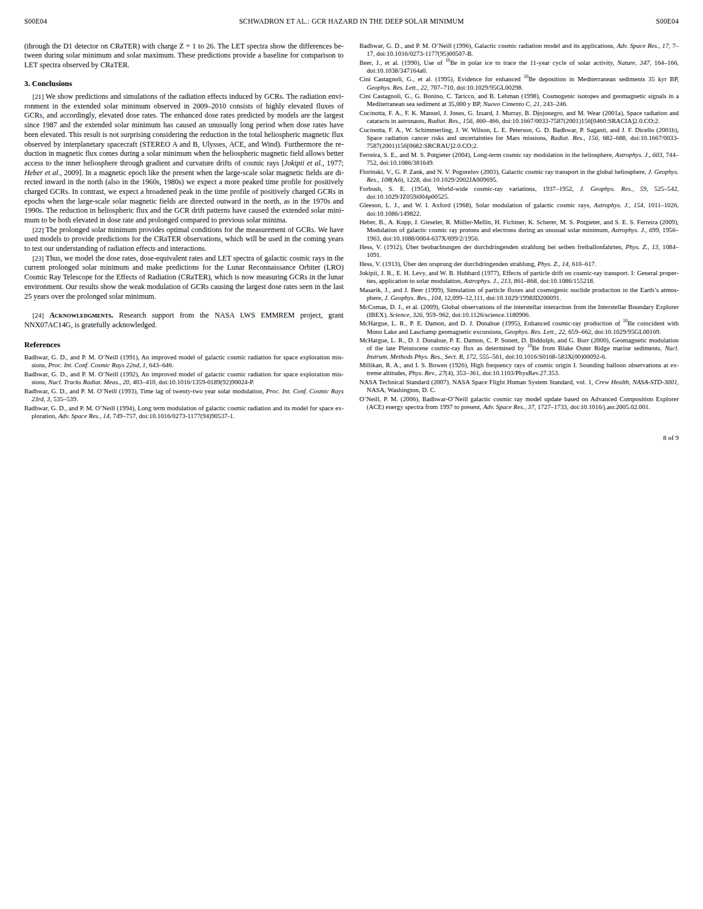S00E04 SCHWADRON ET AL.: GCR HAZARD IN THE DEEP SOLAR MINIMUM S00E04
(through the D1 detector on CRaTER) with charge Z = 1 to 26. The LET spectra show the differences between during solar minimum and solar maximum. These predictions provide a baseline for comparison to LET spectra observed by CRaTER.
3. Conclusions
[21] We show predictions and simulations of the radiation effects induced by GCRs. The radiation environment in the extended solar minimum observed in 2009–2010 consists of highly elevated fluxes of GCRs, and accordingly, elevated dose rates. The enhanced dose rates predicted by models are the largest since 1987 and the extended solar minimum has caused an unusually long period when dose rates have been elevated. This result is not surprising considering the reduction in the total heliospheric magnetic flux observed by interplanetary spacecraft (STEREO A and B, Ulysses, ACE, and Wind). Furthermore the reduction in magnetic flux comes during a solar minimum when the heliospheric magnetic field allows better access to the inner heliosphere through gradient and curvature drifts of cosmic rays [Jokipii et al., 1977; Heber et al., 2009]. In a magnetic epoch like the present when the large-scale solar magnetic fields are directed inward in the north (also in the 1960s, 1980s) we expect a more peaked time profile for positively charged GCRs. In contrast, we expect a broadened peak in the time profile of positively charged GCRs in epochs when the large-scale solar magnetic fields are directed outward in the north, as in the 1970s and 1990s. The reduction in heliospheric flux and the GCR drift patterns have caused the extended solar minimum to be both elevated in dose rate and prolonged compared to previous solar minima.
[22] The prolonged solar minimum provides optimal conditions for the measurement of GCRs. We have used models to provide predictions for the CRaTER observations, which will be used in the coming years to test our understanding of radiation effects and interactions.
[23] Thus, we model the dose rates, dose-equivalent rates and LET spectra of galactic cosmic rays in the current prolonged solar minimum and make predictions for the Lunar Reconnaissance Orbiter (LRO) Cosmic Ray Telescope for the Effects of Radiation (CRaTER), which is now measuring GCRs in the lunar environment. Our results show the weak modulation of GCRs causing the largest dose rates seen in the last 25 years over the prolonged solar minimum.
[24] Acknowledgments. Research support from the NASA LWS EMMREM project, grant NNX07AC14G, is gratefully acknowledged.
References
Badhwar, G. D., and P. M. O’Neill (1991), An improved model of galactic cosmic radiation for space exploration missions, Proc. Int. Conf. Cosmic Rays 22nd, 1, 643–646.
Badhwar, G. D., and P. M. O’Neill (1992), An improved model of galactic cosmic radiation for space exploration missions, Nucl. Tracks Radiat. Meas., 20, 403–410, doi:10.1016/1359-0189(92)90024-P.
Badhwar, G. D., and P. M. O’Neill (1993), Time lag of twenty-two year solar modulation, Proc. Int. Conf. Cosmic Rays 23rd, 3, 535–539.
Badhwar, G. D., and P. M. O’Neill (1994), Long term modulation of galactic cosmic radiation and its model for space exploration, Adv. Space Res., 14, 749–757, doi:10.1016/0273-1177(94)90537-1.
Badhwar, G. D., and P. M. O’Neill (1996), Galactic cosmic radiation model and its applications, Adv. Space Res., 17, 7–17, doi:10.1016/0273-1177(95)00507-B.
Beer, J., et al. (1990), Use of 10Be in polar ice to trace the 11-year cycle of solar activity, Nature, 347, 164–166, doi:10.1038/347164a0.
Cini Castagnoli, G., et al. (1995), Evidence for enhanced 10Be deposition in Mediterranean sediments 35 kyr BP, Geophys. Res. Lett., 22, 707–710, doi:10.1029/95GL00298.
Cini Castagnoli, G., G. Bonino, C. Taricco, and B. Lehman (1998), Cosmogenic isotopes and geomagnetic signals in a Mediterranean sea sediment at 35,000 y BP, Nuovo Cimento C, 21, 243–246.
Cucinotta, F. A., F. K. Manuel, J. Jones, G. Izsard, J. Murray, B. Djojonegro, and M. Wear (2001a), Space radiation and cataracts in astronauts, Radiat. Res., 156, 460–466, doi:10.1667/0033-7587(2001)156[0460:SRACIA]2.0.CO;2.
Cucinotta, F. A., W. Schimmerling, J. W. Wilson, L. E. Peterson, G. D. Badhwar, P. Saganti, and J. F. Dicello (2001b), Space radiation cancer risks and uncertainties for Mars missions, Radiat. Res., 156, 682–688, doi:10.1667/0033-7587(2001)156[0682:SRCRAU]2.0.CO;2.
Ferreira, S. E., and M. S. Potgieter (2004), Long-term cosmic ray modulation in the heliosphere, Astrophys. J., 603, 744–752, doi:10.1086/381649.
Florinski, V., G. P. Zank, and N. V. Pogorelov (2003), Galactic cosmic ray transport in the global heliosphere, J. Geophys. Res., 108(A6), 1228, doi:10.1029/2002JA009695.
Forbush, S. E. (1954), World-wide cosmic-ray variations, 1937–1952, J. Geophys. Res., 59, 525–542, doi:10.1029/JZ059i004p00525.
Gleeson, L. J., and W. I. Axford (1968), Solar modulation of galactic cosmic rays, Astrophys. J., 154, 1011–1026, doi:10.1086/149822.
Heber, B., A. Kopp, J. Gieseler, R. Müller-Mellin, H. Fichtner, K. Scherer, M. S. Potgieter, and S. E. S. Ferreira (2009), Modulation of galactic cosmic ray protons and electrons during an unusual solar minimum, Astrophys. J., 699, 1956–1963, doi:10.1088/0004-637X/699/2/1956.
Hess, V. (1912), Über beobachtungen der durchdringenden strahlung bei seiben freiballonfahrten, Phys. Z., 13, 1084–1091.
Hess, V. (1913), Über den ursprung der durchdringenden strahlung, Phys. Z., 14, 610–617.
Jokipii, J. R., E. H. Levy, and W. B. Hubbard (1977), Effects of particle drift on cosmic-ray transport. I: General properties, application to solar modulation, Astrophys. J., 213, 861–868, doi:10.1086/155218.
Masarik, J., and J. Beer (1999), Simulation of particle fluxes and cosmogenic nuclide production in the Earth’s atmosphere, J. Geophys. Res., 104, 12,099–12,111, doi:10.1029/1998JD200091.
McComas, D. J., et al. (2009), Global observations of the interstellar interaction from the Interstellar Boundary Explorer (IBEX), Science, 326, 959–962, doi:10.1126/science.1180906.
McHargue, L. R., P. E. Damon, and D. J. Donahue (1995), Enhanced cosmic-ray production of 10Be coincident with Mono Lake and Laschamp geomagnetic excursions, Geophys. Res. Lett., 22, 659–662, doi:10.1029/95GL00169.
McHargue, L. R., D. J. Donahue, P. E. Damon, C. P. Sonett, D. Biddulph, and G. Burr (2000), Geomagnetic modulation of the late Pleistocene cosmic-ray flux as determined by 10Be from Blake Outer Ridge marine sediments, Nucl. Instrum. Methods Phys. Res., Sect. B, 172, 555–561, doi:10.1016/S0168-583X(00)00092-6.
Millikan, R. A., and I. S. Bowen (1926), High frequency rays of cosmic origin I. Sounding balloon observations at extreme altitudes, Phys. Rev., 27(4), 353–361, doi:10.1103/PhysRev.27.353.
NASA Technical Standard (2007), NASA Space Flight Human System Standard, vol. 1, Crew Health, NASA-STD-3001, NASA, Washington, D. C.
O’Neill, P. M. (2006), Badhwar-O’Neill galactic cosmic ray model update based on Advanced Composition Explorer (ACE) energy spectra from 1997 to present, Adv. Space Res., 37, 1727–1733, doi:10.1016/j.asr.2005.02.001.
8 of 9